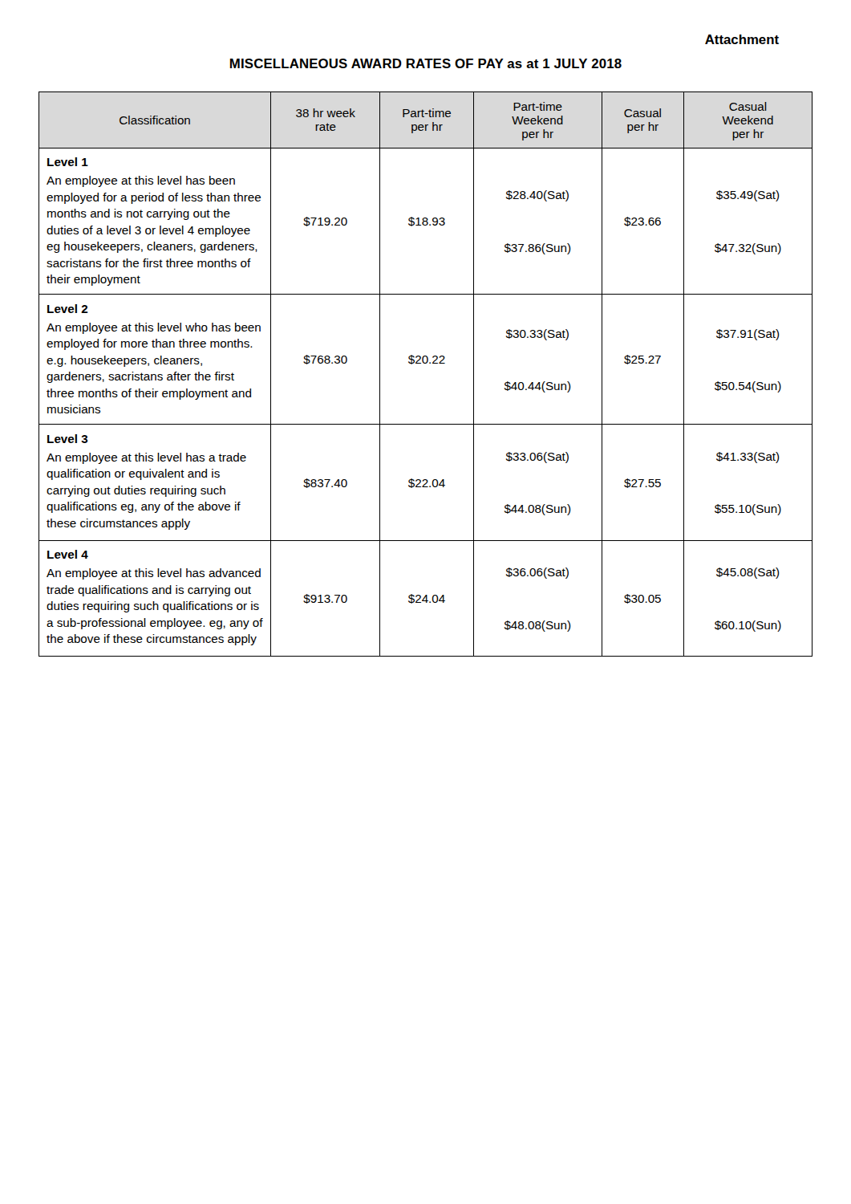Attachment
MISCELLANEOUS AWARD RATES OF PAY as at 1 JULY 2018
| Classification | 38 hr week rate | Part-time per hr | Part-time Weekend per hr | Casual per hr | Casual Weekend per hr |
| --- | --- | --- | --- | --- | --- |
| Level 1 An employee at this level has been employed for a period of less than three months and is not carrying out the duties of a level 3 or level 4 employee eg housekeepers, cleaners, gardeners, sacristans for the first three months of their employment | $719.20 | $18.93 | $28.40(Sat) $37.86(Sun) | $23.66 | $35.49(Sat) $47.32(Sun) |
| Level 2 An employee at this level who has been employed for more than three months. e.g. housekeepers, cleaners, gardeners, sacristans after the first three months of their employment and musicians | $768.30 | $20.22 | $30.33(Sat) $40.44(Sun) | $25.27 | $37.91(Sat) $50.54(Sun) |
| Level 3 An employee at this level has a trade qualification or equivalent and is carrying out duties requiring such qualifications eg, any of the above if these circumstances apply | $837.40 | $22.04 | $33.06(Sat) $44.08(Sun) | $27.55 | $41.33(Sat) $55.10(Sun) |
| Level 4 An employee at this level has advanced trade qualifications and is carrying out duties requiring such qualifications or is a sub-professional employee. eg, any of the above if these circumstances apply | $913.70 | $24.04 | $36.06(Sat) $48.08(Sun) | $30.05 | $45.08(Sat) $60.10(Sun) |